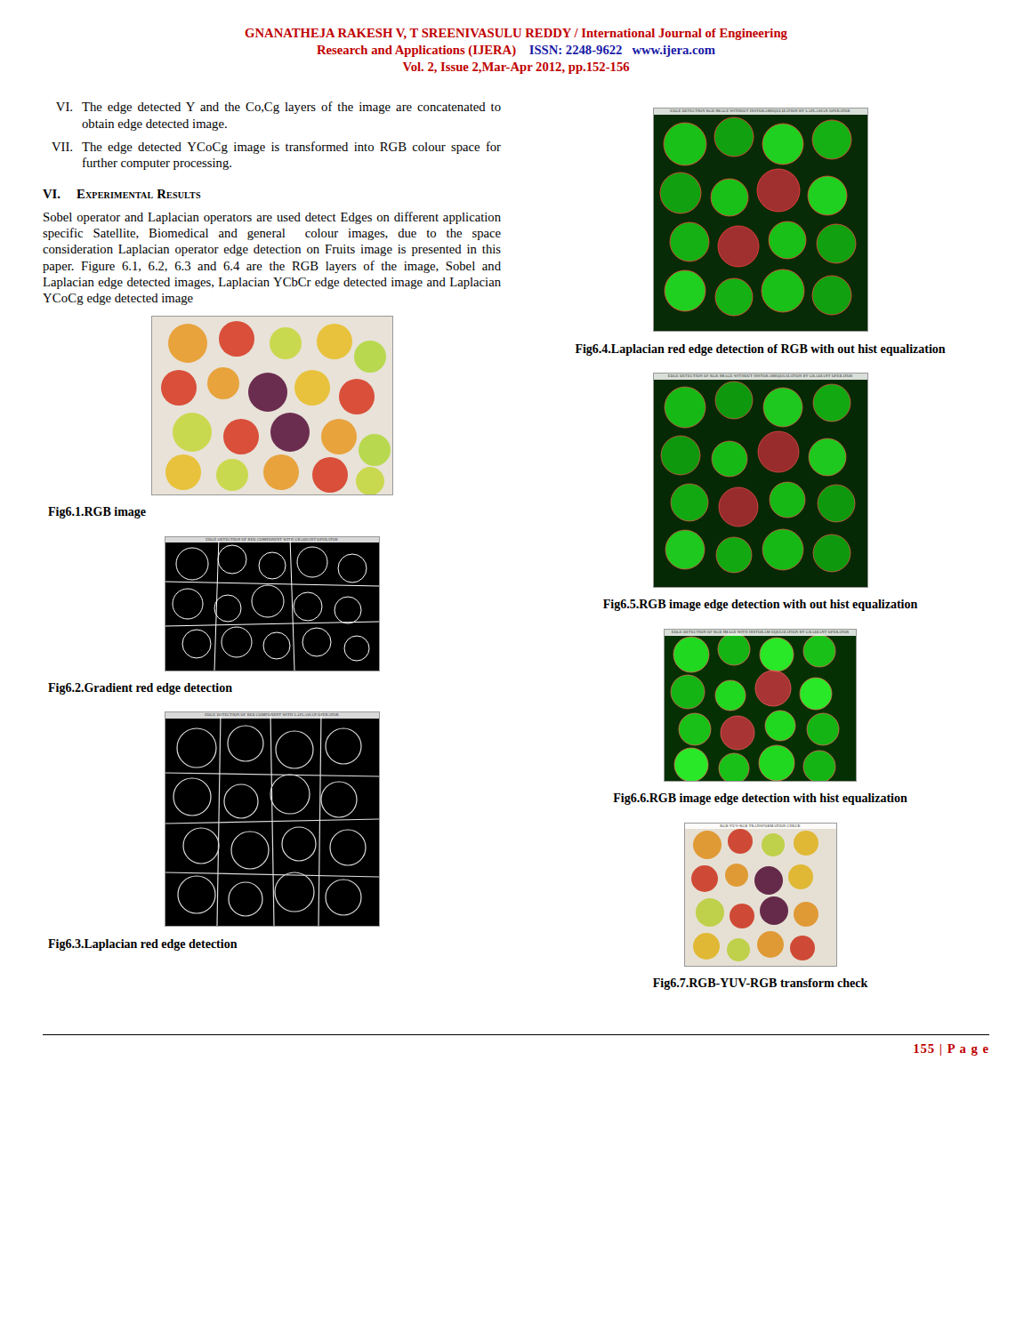GNANATHEJA RAKESH V, T SREENIVASULU REDDY / International Journal of Engineering
Research and Applications (IJERA) ISSN: 2248-9622 www.ijera.com
Vol. 2, Issue 2,Mar-Apr 2012, pp.152-156
VI. The edge detected Y and the Co,Cg layers of the image are concatenated to obtain edge detected image.
VII. The edge detected YCoCg image is transformed into RGB colour space for further computer processing.
VI. Experimental Results
Sobel operator and Laplacian operators are used detect Edges on different application specific Satellite, Biomedical and general colour images, due to the space consideration Laplacian operator edge detection on Fruits image is presented in this paper. Figure 6.1, 6.2, 6.3 and 6.4 are the RGB layers of the image, Sobel and Laplacian edge detected images, Laplacian YCbCr edge detected image and Laplacian YCoCg edge detected image
Fig6.1.RGB image
EDGE DETECTION OF RED COMPONENT WITH GRADIANT OPERATOR
Fig6.2.Gradient red edge detection
EDGE DETECTION OF RED COMPONENT WITH LAPLASIAN OPERATOR
Fig6.3.Laplacian red edge detection
EDGE DETECTION RGB IMAGE WITHOUT HISTORAMEQULIZATION BY LAPLASIAN OPERATOR
Fig6.4.Laplacian red edge detection of RGB with out hist equalization
EDGE DETECTION OF RGB IMAGE WITHOUT HISTORAMEQULIZATION BY GRADIANT OPERATOR
Fig6.5.RGB image edge detection with out hist equalization
EDGE DETECTION OF RGB IMAGE WITH HISTORAM EQULIZATION BY GRADIANT OPERATOR
Fig6.6.RGB image edge detection with hist equalization
RGB-YUV-RGB TRANSFORMATION CHECK
Fig6.7.RGB-YUV-RGB transform check
155 | P a g e